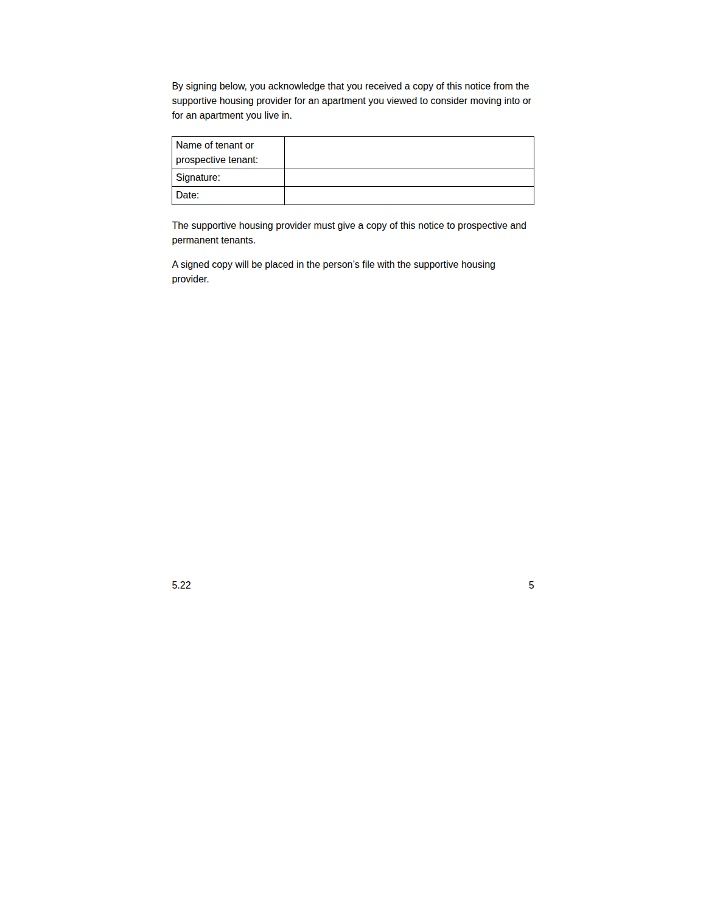By signing below, you acknowledge that you received a copy of this notice from the supportive housing provider for an apartment you viewed to consider moving into or for an apartment you live in.
| Name of tenant or prospective tenant: | |
| Signature: | |
| Date: | |
The supportive housing provider must give a copy of this notice to prospective and permanent tenants.
A signed copy will be placed in the person’s file with the supportive housing provider.
5.22 5